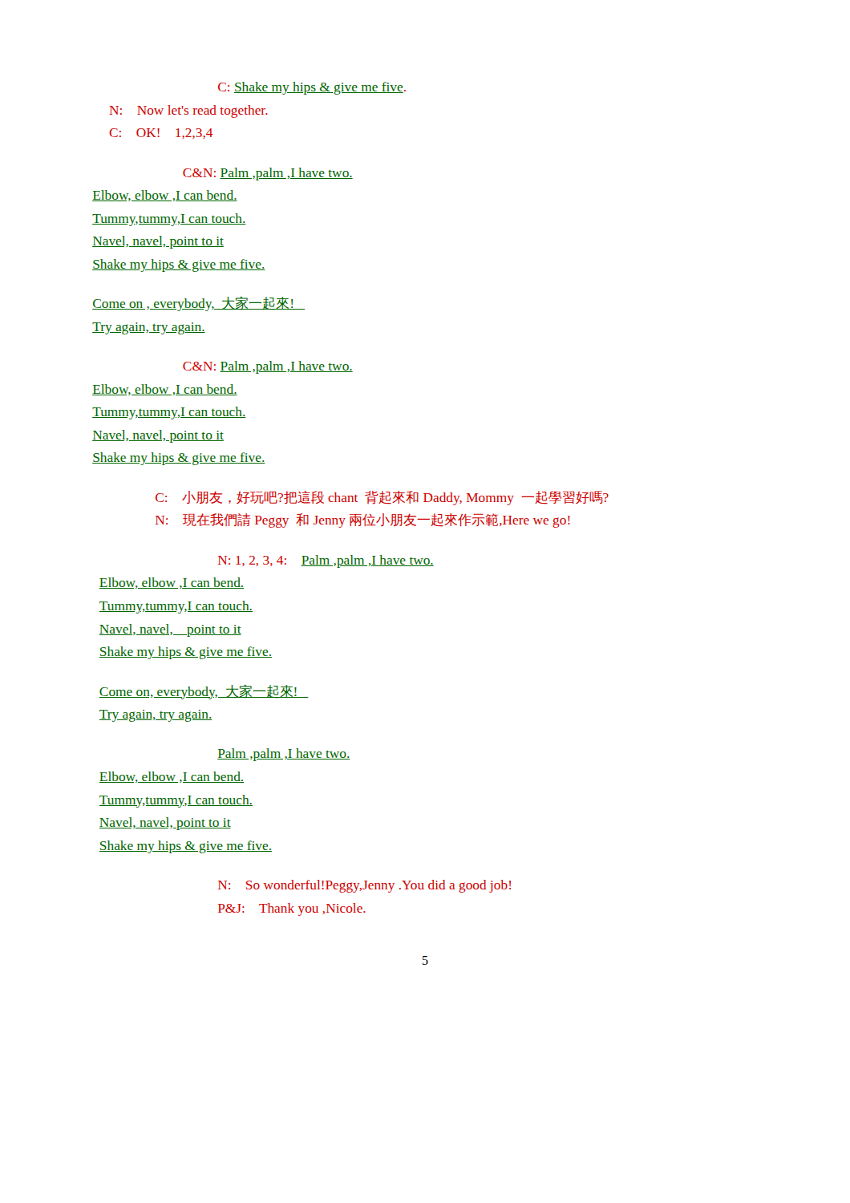C: Shake my hips & give me five.
N: Now let's read together.
C: OK! 1,2,3,4
C&N: Palm ,palm ,I have two.
Elbow, elbow ,I can bend.
Tummy,tummy,I can touch.
Navel, navel, point to it
Shake my hips & give me five.
Come on , everybody, 大家一起來!
Try again, try again.
C&N: Palm ,palm ,I have two.
Elbow, elbow ,I can bend.
Tummy,tummy,I can touch.
Navel, navel, point to it
Shake my hips & give me five.
C: 小朋友，好玩吧?把這段 chant 背起來和 Daddy, Mommy 一起學習好嗎?
N: 現在我們請 Peggy 和 Jenny 兩位小朋友一起來作示範,Here we go!
N: 1, 2, 3, 4: Palm ,palm ,I have two.
Elbow, elbow ,I can bend.
Tummy,tummy,I can touch.
Navel, navel, point to it
Shake my hips & give me five.
Come on, everybody, 大家一起來!
Try again, try again.
Palm ,palm ,I have two.
Elbow, elbow ,I can bend.
Tummy,tummy,I can touch.
Navel, navel, point to it
Shake my hips & give me five.
N: So wonderful!Peggy,Jenny .You did a good job!
P&J: Thank you ,Nicole.
5